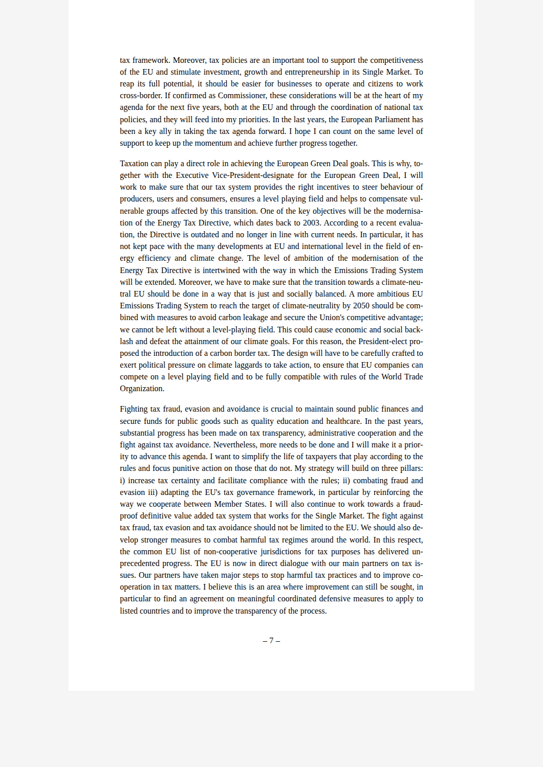tax framework. Moreover, tax policies are an important tool to support the competitiveness of the EU and stimulate investment, growth and entrepreneurship in its Single Market. To reap its full potential, it should be easier for businesses to operate and citizens to work cross-border. If confirmed as Commissioner, these considerations will be at the heart of my agenda for the next five years, both at the EU and through the coordination of national tax policies, and they will feed into my priorities. In the last years, the European Parliament has been a key ally in taking the tax agenda forward. I hope I can count on the same level of support to keep up the momentum and achieve further progress together.
Taxation can play a direct role in achieving the European Green Deal goals. This is why, together with the Executive Vice-President-designate for the European Green Deal, I will work to make sure that our tax system provides the right incentives to steer behaviour of producers, users and consumers, ensures a level playing field and helps to compensate vulnerable groups affected by this transition. One of the key objectives will be the modernisation of the Energy Tax Directive, which dates back to 2003. According to a recent evaluation, the Directive is outdated and no longer in line with current needs. In particular, it has not kept pace with the many developments at EU and international level in the field of energy efficiency and climate change. The level of ambition of the modernisation of the Energy Tax Directive is intertwined with the way in which the Emissions Trading System will be extended. Moreover, we have to make sure that the transition towards a climate-neutral EU should be done in a way that is just and socially balanced. A more ambitious EU Emissions Trading System to reach the target of climate-neutrality by 2050 should be combined with measures to avoid carbon leakage and secure the Union's competitive advantage; we cannot be left without a level-playing field. This could cause economic and social backlash and defeat the attainment of our climate goals. For this reason, the President-elect proposed the introduction of a carbon border tax. The design will have to be carefully crafted to exert political pressure on climate laggards to take action, to ensure that EU companies can compete on a level playing field and to be fully compatible with rules of the World Trade Organization.
Fighting tax fraud, evasion and avoidance is crucial to maintain sound public finances and secure funds for public goods such as quality education and healthcare. In the past years, substantial progress has been made on tax transparency, administrative cooperation and the fight against tax avoidance. Nevertheless, more needs to be done and I will make it a priority to advance this agenda. I want to simplify the life of taxpayers that play according to the rules and focus punitive action on those that do not. My strategy will build on three pillars: i) increase tax certainty and facilitate compliance with the rules; ii) combating fraud and evasion iii) adapting the EU's tax governance framework, in particular by reinforcing the way we cooperate between Member States. I will also continue to work towards a fraud-proof definitive value added tax system that works for the Single Market. The fight against tax fraud, tax evasion and tax avoidance should not be limited to the EU. We should also develop stronger measures to combat harmful tax regimes around the world. In this respect, the common EU list of non-cooperative jurisdictions for tax purposes has delivered unprecedented progress. The EU is now in direct dialogue with our main partners on tax issues. Our partners have taken major steps to stop harmful tax practices and to improve cooperation in tax matters. I believe this is an area where improvement can still be sought, in particular to find an agreement on meaningful coordinated defensive measures to apply to listed countries and to improve the transparency of the process.
– 7 –